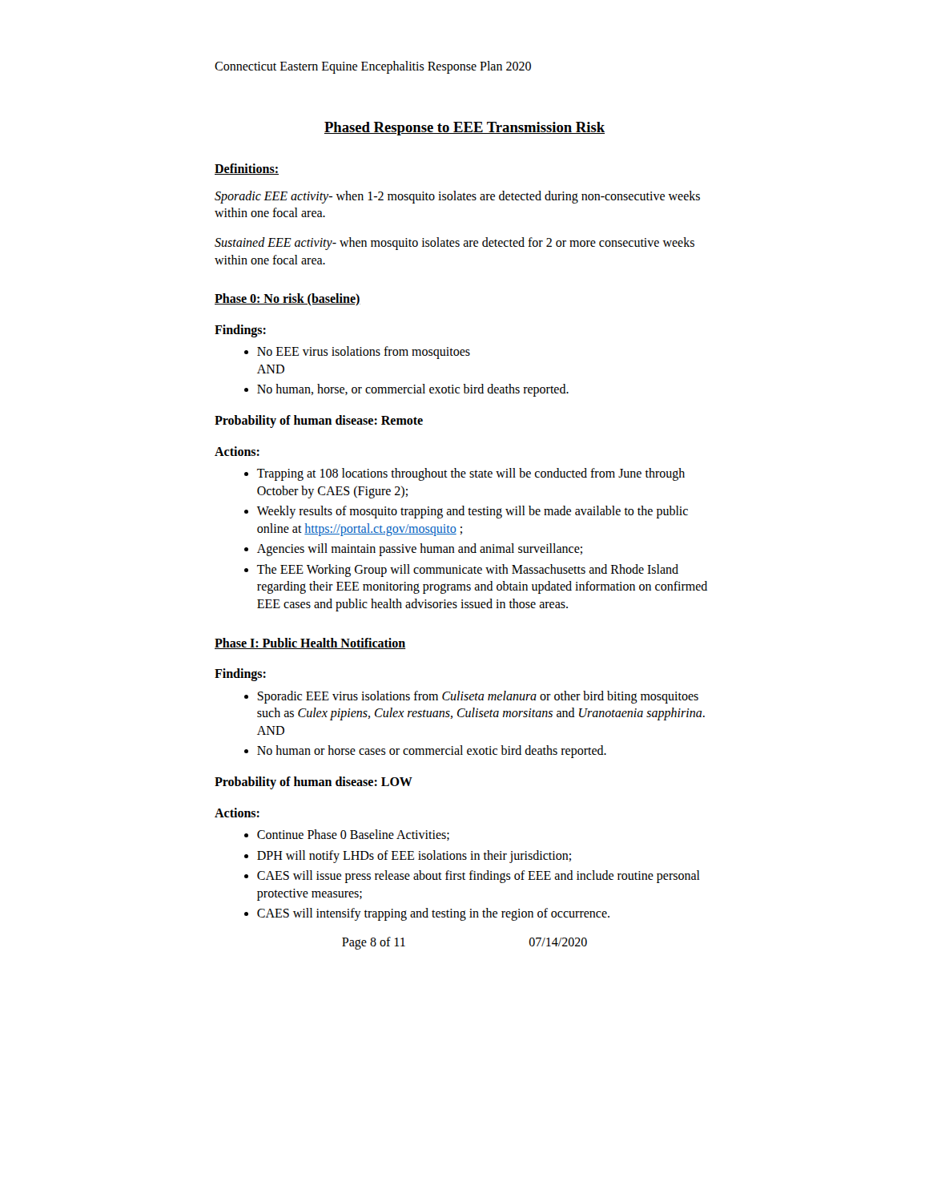Connecticut Eastern Equine Encephalitis Response Plan 2020
Phased Response to EEE Transmission Risk
Definitions:
Sporadic EEE activity- when 1-2 mosquito isolates are detected during non-consecutive weeks within one focal area.
Sustained EEE activity- when mosquito isolates are detected for 2 or more consecutive weeks within one focal area.
Phase 0: No risk (baseline)
Findings:
No EEE virus isolations from mosquitoesAND
No human, horse, or commercial exotic bird deaths reported.
Probability of human disease: Remote
Actions:
Trapping at 108 locations throughout the state will be conducted from June through October by CAES (Figure 2);
Weekly results of mosquito trapping and testing will be made available to the public online at https://portal.ct.gov/mosquito ;
Agencies will maintain passive human and animal surveillance;
The EEE Working Group will communicate with Massachusetts and Rhode Island regarding their EEE monitoring programs and obtain updated information on confirmed EEE cases and public health advisories issued in those areas.
Phase I: Public Health Notification
Findings:
Sporadic EEE virus isolations from Culiseta melanura or other bird biting mosquitoes such as Culex pipiens, Culex restuans, Culiseta morsitans and Uranotaenia sapphirina.AND
No human or horse cases or commercial exotic bird deaths reported.
Probability of human disease: LOW
Actions:
Continue Phase 0 Baseline Activities;
DPH will notify LHDs of EEE isolations in their jurisdiction;
CAES will issue press release about first findings of EEE and include routine personal protective measures;
CAES will intensify trapping and testing in the region of occurrence.
Page 8 of 11 07/14/2020